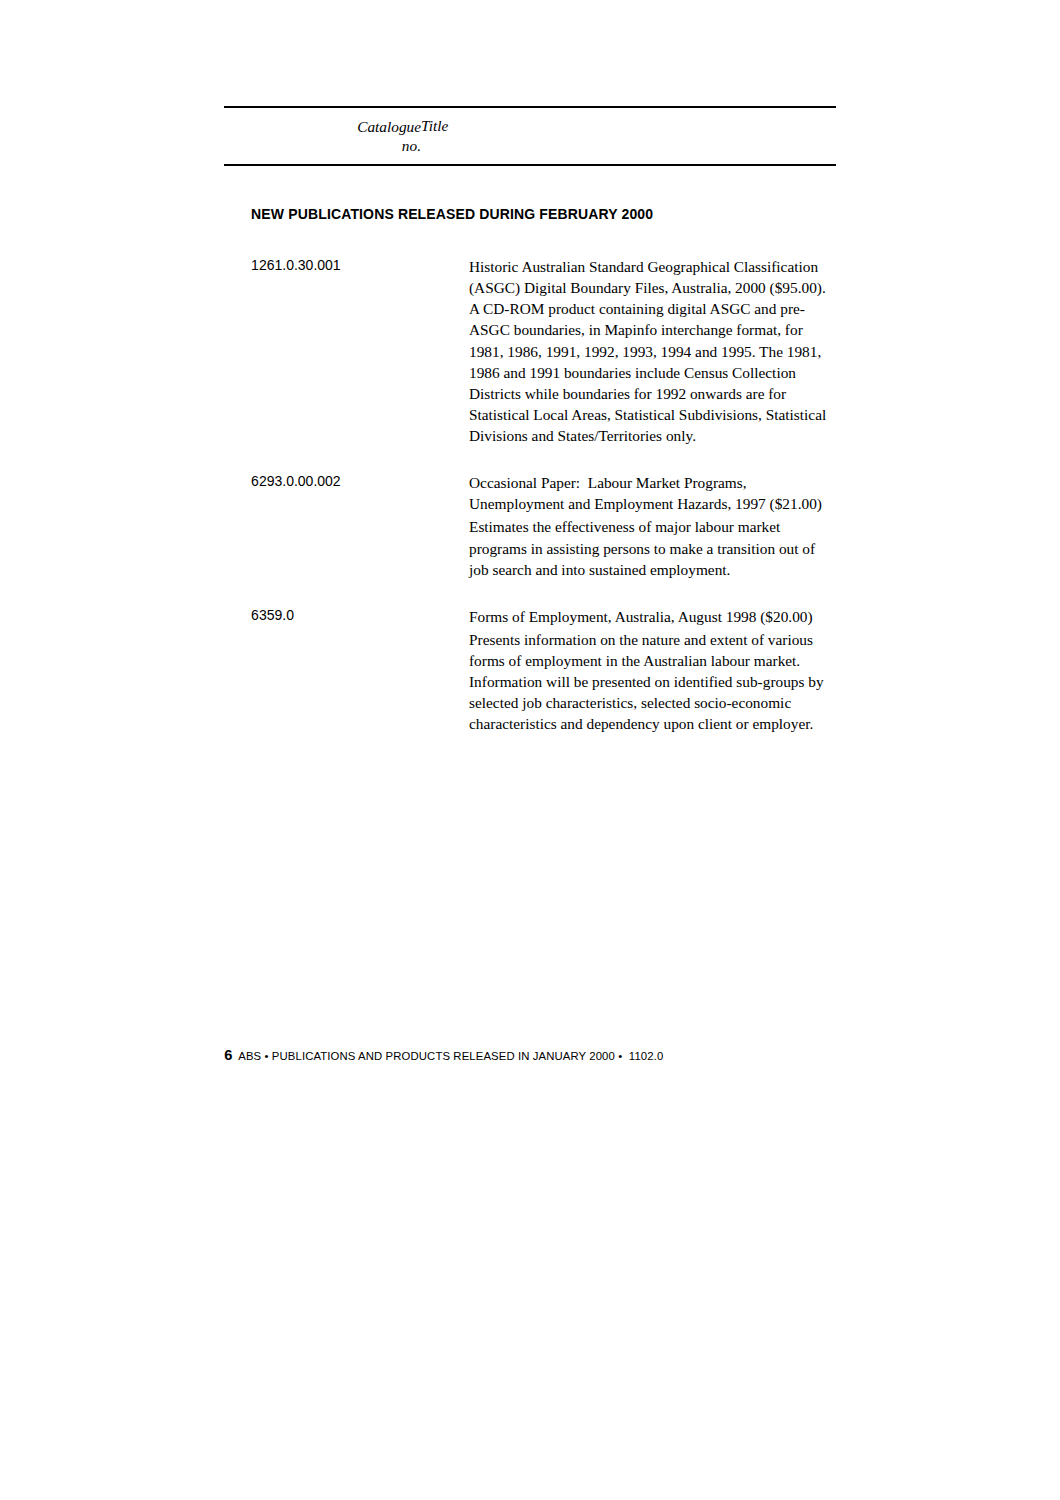| Catalogue no. | Title |
NEW PUBLICATIONS RELEASED DURING FEBRUARY 2000
| 1261.0.30.001 | Historic Australian Standard Geographical Classification (ASGC) Digital Boundary Files, Australia, 2000 ($95.00). A CD-ROM product containing digital ASGC and pre-ASGC boundaries, in Mapinfo interchange format, for 1981, 1986, 1991, 1992, 1993, 1994 and 1995. The 1981, 1986 and 1991 boundaries include Census Collection Districts while boundaries for 1992 onwards are for Statistical Local Areas, Statistical Subdivisions, Statistical Divisions and States/Territories only. |
| 6293.0.00.002 | Occasional Paper: Labour Market Programs, Unemployment and Employment Hazards, 1997 ($21.00) Estimates the effectiveness of major labour market programs in assisting persons to make a transition out of job search and into sustained employment. |
| 6359.0 | Forms of Employment, Australia, August 1998 ($20.00) Presents information on the nature and extent of various forms of employment in the Australian labour market. Information will be presented on identified sub-groups by selected job characteristics, selected socio-economic characteristics and dependency upon client or employer. |
6 ABS • PUBLICATIONS AND PRODUCTS RELEASED IN JANUARY 2000 • 1102.0